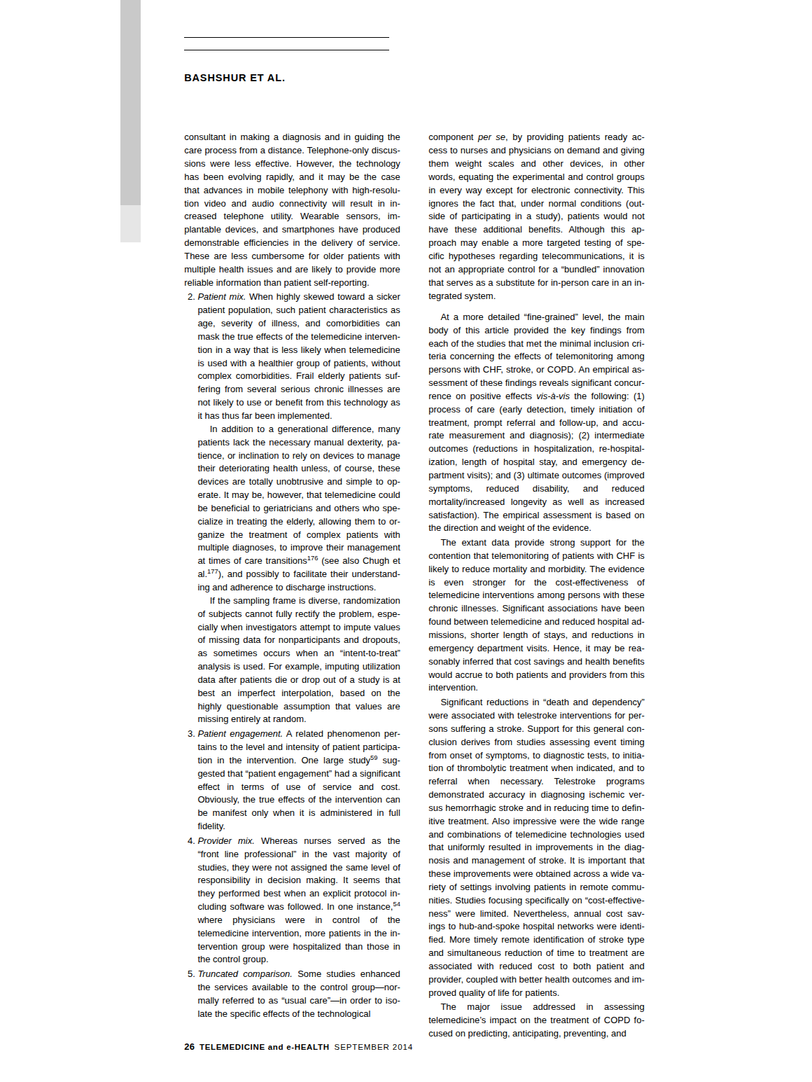BASHSHUR ET AL.
consultant in making a diagnosis and in guiding the care process from a distance. Telephone-only discussions were less effective. However, the technology has been evolving rapidly, and it may be the case that advances in mobile telephony with high-resolution video and audio connectivity will result in increased telephone utility. Wearable sensors, implantable devices, and smartphones have produced demonstrable efficiencies in the delivery of service. These are less cumbersome for older patients with multiple health issues and are likely to provide more reliable information than patient self-reporting.
Patient mix. When highly skewed toward a sicker patient population, such patient characteristics as age, severity of illness, and comorbidities can mask the true effects of the telemedicine intervention in a way that is less likely when telemedicine is used with a healthier group of patients, without complex comorbidities. Frail elderly patients suffering from several serious chronic illnesses are not likely to use or benefit from this technology as it has thus far been implemented.
In addition to a generational difference, many patients lack the necessary manual dexterity, patience, or inclination to rely on devices to manage their deteriorating health unless, of course, these devices are totally unobtrusive and simple to operate. It may be, however, that telemedicine could be beneficial to geriatricians and others who specialize in treating the elderly, allowing them to organize the treatment of complex patients with multiple diagnoses, to improve their management at times of care transitions176 (see also Chugh et al.177), and possibly to facilitate their understanding and adherence to discharge instructions.
If the sampling frame is diverse, randomization of subjects cannot fully rectify the problem, especially when investigators attempt to impute values of missing data for nonparticipants and dropouts, as sometimes occurs when an “intent-to-treat” analysis is used. For example, imputing utilization data after patients die or drop out of a study is at best an imperfect interpolation, based on the highly questionable assumption that values are missing entirely at random.
Patient engagement. A related phenomenon pertains to the level and intensity of patient participation in the intervention. One large study59 suggested that “patient engagement” had a significant effect in terms of use of service and cost. Obviously, the true effects of the intervention can be manifest only when it is administered in full fidelity.
Provider mix. Whereas nurses served as the “front line professional” in the vast majority of studies, they were not assigned the same level of responsibility in decision making. It seems that they performed best when an explicit protocol including software was followed. In one instance,54 where physicians were in control of the telemedicine intervention, more patients in the intervention group were hospitalized than those in the control group.
Truncated comparison. Some studies enhanced the services available to the control group—normally referred to as “usual care”—in order to isolate the specific effects of the technological
component per se, by providing patients ready access to nurses and physicians on demand and giving them weight scales and other devices, in other words, equating the experimental and control groups in every way except for electronic connectivity. This ignores the fact that, under normal conditions (outside of participating in a study), patients would not have these additional benefits. Although this approach may enable a more targeted testing of specific hypotheses regarding telecommunications, it is not an appropriate control for a “bundled” innovation that serves as a substitute for in-person care in an integrated system.
At a more detailed “fine-grained” level, the main body of this article provided the key findings from each of the studies that met the minimal inclusion criteria concerning the effects of telemonitoring among persons with CHF, stroke, or COPD. An empirical assessment of these findings reveals significant concurrence on positive effects vis-à-vis the following: (1) process of care (early detection, timely initiation of treatment, prompt referral and follow-up, and accurate measurement and diagnosis); (2) intermediate outcomes (reductions in hospitalization, re-hospitalization, length of hospital stay, and emergency department visits); and (3) ultimate outcomes (improved symptoms, reduced disability, and reduced mortality/increased longevity as well as increased satisfaction). The empirical assessment is based on the direction and weight of the evidence.
The extant data provide strong support for the contention that telemonitoring of patients with CHF is likely to reduce mortality and morbidity. The evidence is even stronger for the cost-effectiveness of telemedicine interventions among persons with these chronic illnesses. Significant associations have been found between telemedicine and reduced hospital admissions, shorter length of stays, and reductions in emergency department visits. Hence, it may be reasonably inferred that cost savings and health benefits would accrue to both patients and providers from this intervention.
Significant reductions in “death and dependency” were associated with telestroke interventions for persons suffering a stroke. Support for this general conclusion derives from studies assessing event timing from onset of symptoms, to diagnostic tests, to initiation of thrombolytic treatment when indicated, and to referral when necessary. Telestroke programs demonstrated accuracy in diagnosing ischemic versus hemorrhagic stroke and in reducing time to definitive treatment. Also impressive were the wide range and combinations of telemedicine technologies used that uniformly resulted in improvements in the diagnosis and management of stroke. It is important that these improvements were obtained across a wide variety of settings involving patients in remote communities. Studies focusing specifically on “cost-effectiveness” were limited. Nevertheless, annual cost savings to hub-and-spoke hospital networks were identified. More timely remote identification of stroke type and simultaneous reduction of time to treatment are associated with reduced cost to both patient and provider, coupled with better health outcomes and improved quality of life for patients.
The major issue addressed in assessing telemedicine’s impact on the treatment of COPD focused on predicting, anticipating, preventing, and
26 TELEMEDICINE and e-HEALTH SEPTEMBER 2014